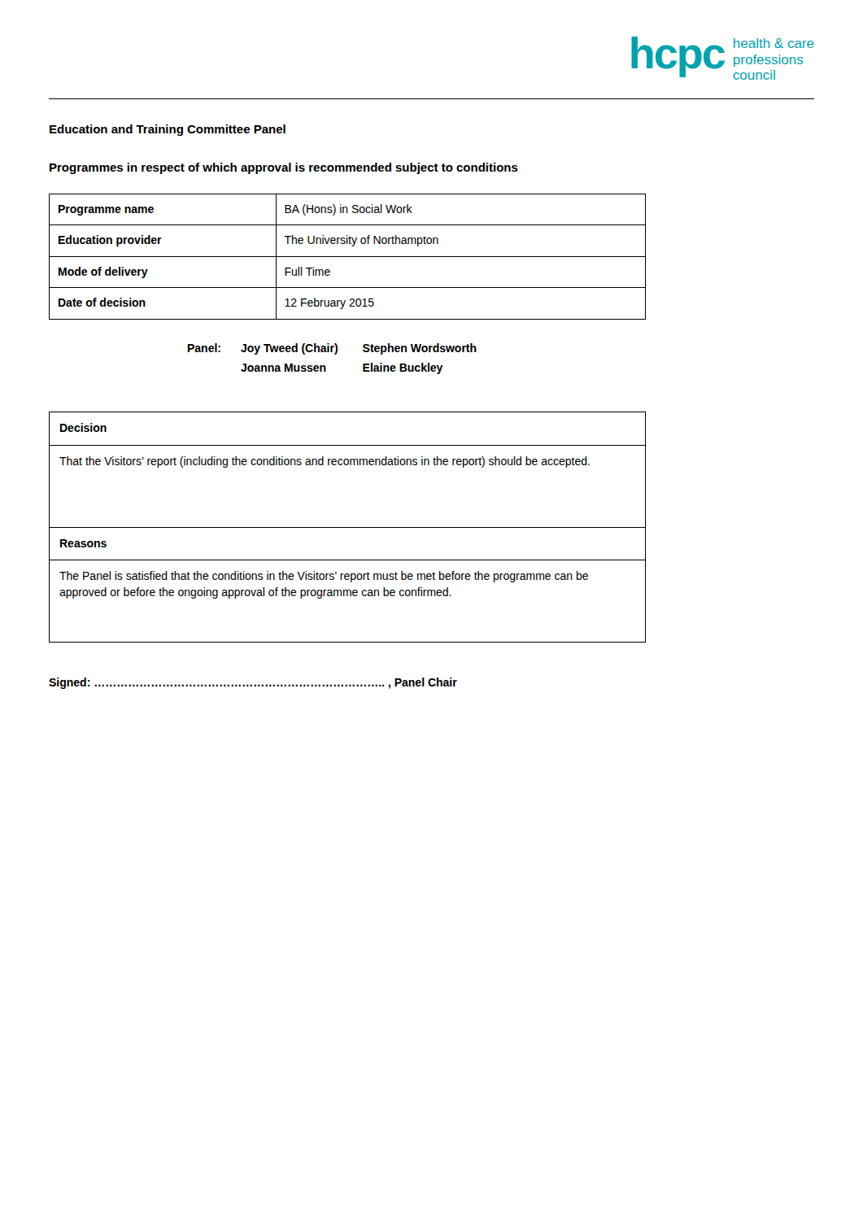hcpc health & care
professions
council
Education and Training Committee Panel
Programmes in respect of which approval is recommended subject to conditions
| Programme name | BA (Hons) in Social Work |
| Education provider | The University of Northampton |
| Mode of delivery | Full Time |
| Date of decision | 12 February 2015 |
| Panel: | Joy Tweed (Chair) | Stephen Wordsworth |
| | Joanna Mussen | Elaine Buckley |
| Decision |
| That the Visitors’ report (including the conditions and recommendations in the report) should be accepted. |
| Reasons |
| The Panel is satisfied that the conditions in the Visitors’ report must be met before the programme can be approved or before the ongoing approval of the programme can be confirmed. |
Signed: ………………………………………………………………….. , Panel Chair